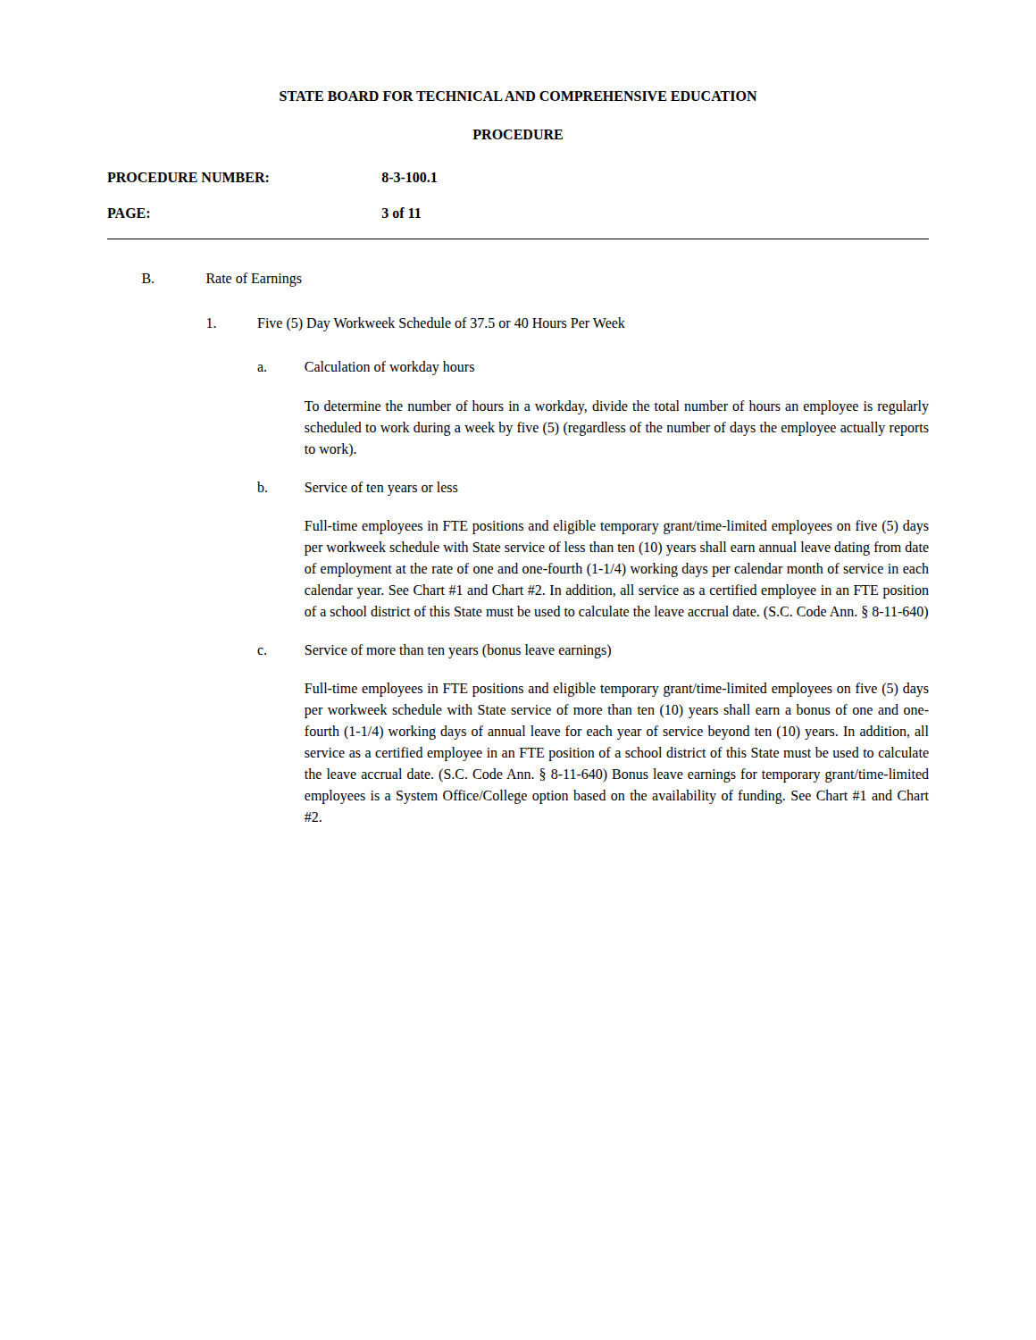STATE BOARD FOR TECHNICAL AND COMPREHENSIVE EDUCATION
PROCEDURE
PROCEDURE NUMBER: 8-3-100.1
PAGE: 3 of 11
B. Rate of Earnings
1. Five (5) Day Workweek Schedule of 37.5 or 40 Hours Per Week
a. Calculation of workday hours
To determine the number of hours in a workday, divide the total number of hours an employee is regularly scheduled to work during a week by five (5) (regardless of the number of days the employee actually reports to work).
b. Service of ten years or less
Full-time employees in FTE positions and eligible temporary grant/time-limited employees on five (5) days per workweek schedule with State service of less than ten (10) years shall earn annual leave dating from date of employment at the rate of one and one-fourth (1-1/4) working days per calendar month of service in each calendar year. See Chart #1 and Chart #2. In addition, all service as a certified employee in an FTE position of a school district of this State must be used to calculate the leave accrual date. (S.C. Code Ann. § 8-11-640)
c. Service of more than ten years (bonus leave earnings)
Full-time employees in FTE positions and eligible temporary grant/time-limited employees on five (5) days per workweek schedule with State service of more than ten (10) years shall earn a bonus of one and one-fourth (1-1/4) working days of annual leave for each year of service beyond ten (10) years. In addition, all service as a certified employee in an FTE position of a school district of this State must be used to calculate the leave accrual date. (S.C. Code Ann. § 8-11-640) Bonus leave earnings for temporary grant/time-limited employees is a System Office/College option based on the availability of funding. See Chart #1 and Chart #2.